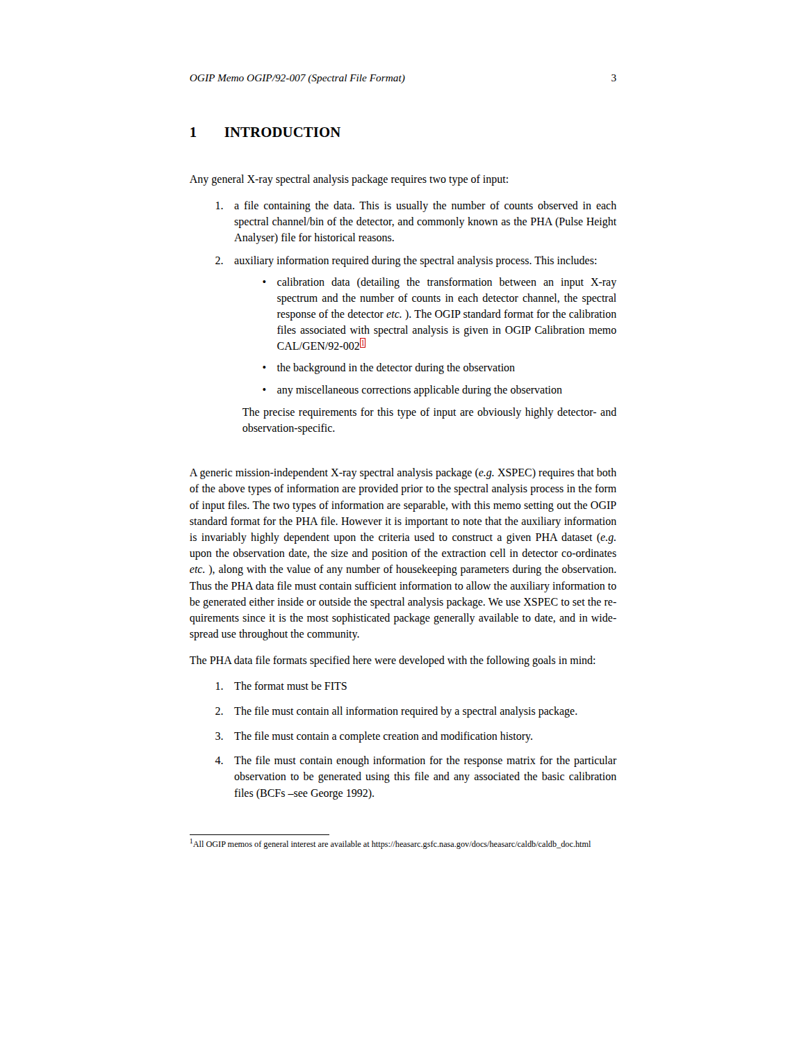OGIP Memo OGIP/92-007 (Spectral File Format) 3
1 INTRODUCTION
Any general X-ray spectral analysis package requires two type of input:
a file containing the data. This is usually the number of counts observed in each spectral channel/bin of the detector, and commonly known as the PHA (Pulse Height Analyser) file for historical reasons.
auxiliary information required during the spectral analysis process. This includes:
calibration data (detailing the transformation between an input X-ray spectrum and the number of counts in each detector channel, the spectral response of the detector etc. ). The OGIP standard format for the calibration files associated with spectral analysis is given in OGIP Calibration memo CAL/GEN/92-0021
the background in the detector during the observation
any miscellaneous corrections applicable during the observation
The precise requirements for this type of input are obviously highly detector- and observation-specific.
A generic mission-independent X-ray spectral analysis package (e.g. XSPEC) requires that both of the above types of information are provided prior to the spectral analysis process in the form of input files. The two types of information are separable, with this memo setting out the OGIP standard format for the PHA file. However it is important to note that the auxiliary information is invariably highly dependent upon the criteria used to construct a given PHA dataset (e.g. upon the observation date, the size and position of the extraction cell in detector co-ordinates etc. ), along with the value of any number of housekeeping parameters during the observation. Thus the PHA data file must contain sufficient information to allow the auxiliary information to be generated either inside or outside the spectral analysis package. We use XSPEC to set the requirements since it is the most sophisticated package generally available to date, and in widespread use throughout the community.
The PHA data file formats specified here were developed with the following goals in mind:
The format must be FITS
The file must contain all information required by a spectral analysis package.
The file must contain a complete creation and modification history.
The file must contain enough information for the response matrix for the particular observation to be generated using this file and any associated the basic calibration files (BCFs –see George 1992).
1All OGIP memos of general interest are available at https://heasarc.gsfc.nasa.gov/docs/heasarc/caldb/caldb_doc.html